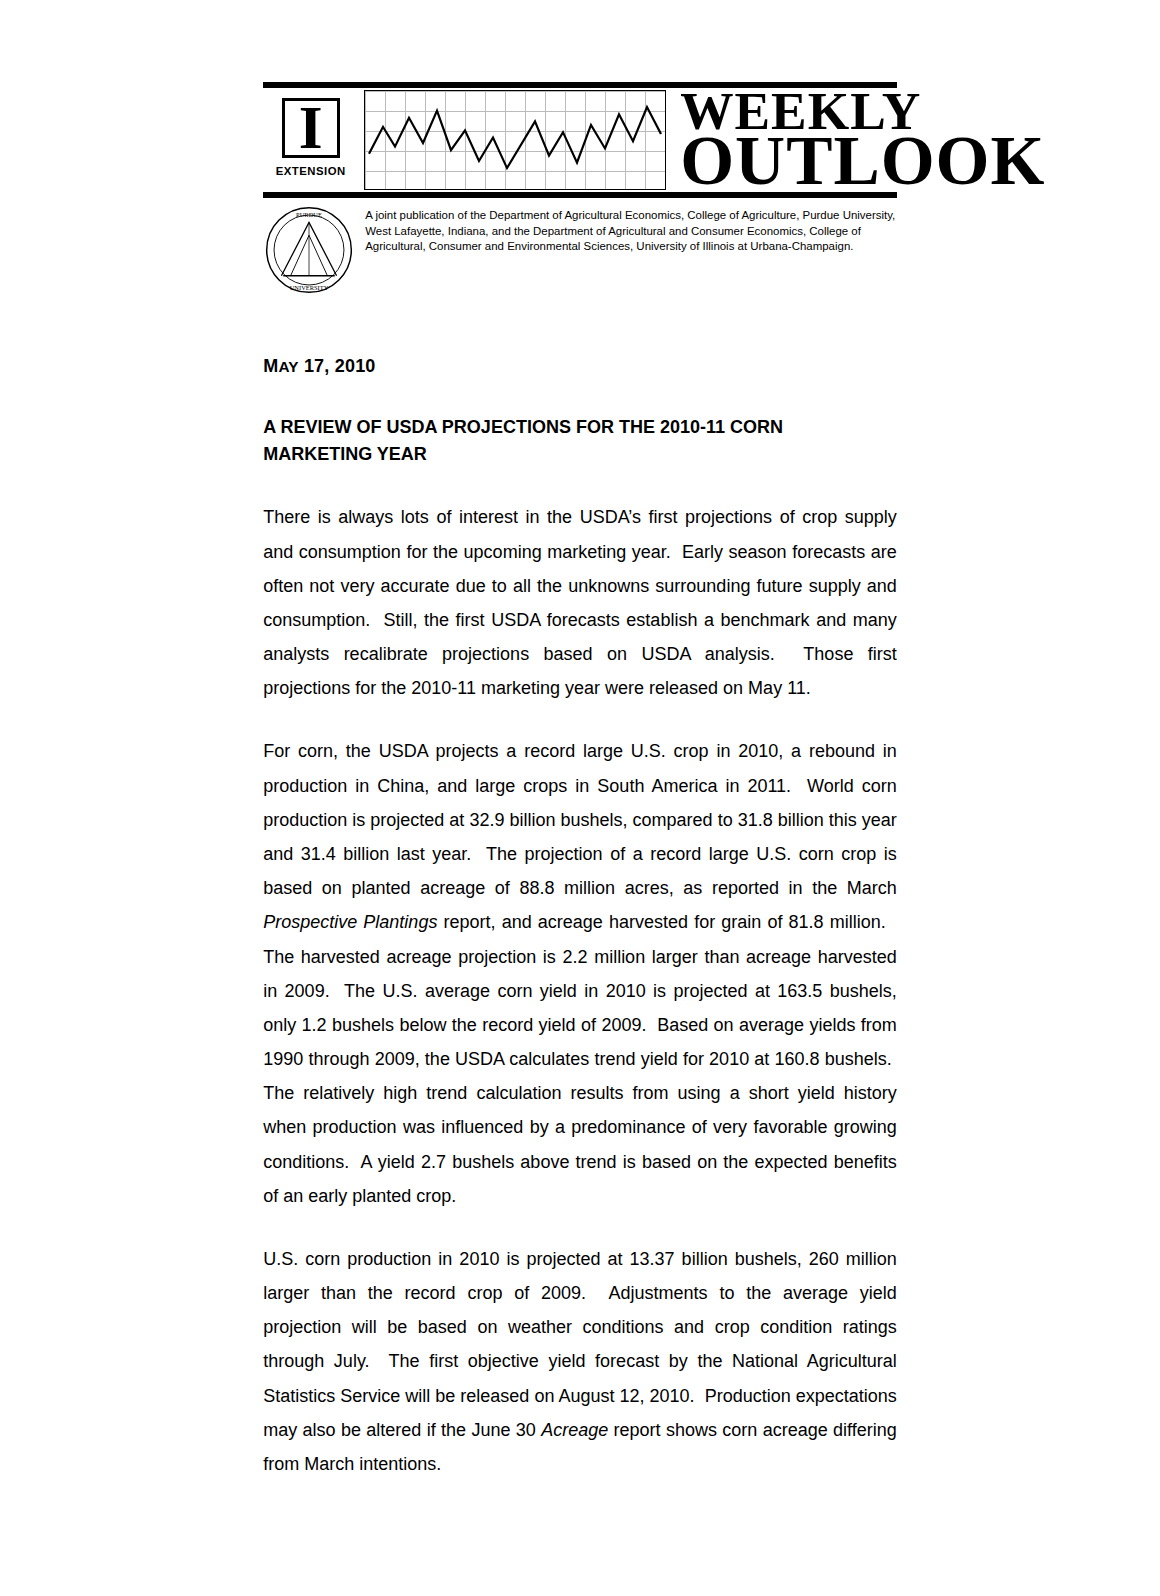I
EXTENSION
WEEKLY
OUTLOOK
PURDUE UNIVERSITY
A joint publication of the Department of Agricultural Economics, College of Agriculture, Purdue University, West Lafayette, Indiana, and the Department of Agricultural and Consumer Economics, College of Agricultural, Consumer and Environmental Sciences, University of Illinois at Urbana-Champaign.
MAY 17, 2010
A REVIEW OF USDA PROJECTIONS FOR THE 2010-11 CORN MARKETING YEAR
There is always lots of interest in the USDA’s first projections of crop supply and consumption for the upcoming marketing year. Early season forecasts are often not very accurate due to all the unknowns surrounding future supply and consumption. Still, the first USDA forecasts establish a benchmark and many analysts recalibrate projections based on USDA analysis. Those first projections for the 2010-11 marketing year were released on May 11.
For corn, the USDA projects a record large U.S. crop in 2010, a rebound in production in China, and large crops in South America in 2011. World corn production is projected at 32.9 billion bushels, compared to 31.8 billion this year and 31.4 billion last year. The projection of a record large U.S. corn crop is based on planted acreage of 88.8 million acres, as reported in the March Prospective Plantings report, and acreage harvested for grain of 81.8 million. The harvested acreage projection is 2.2 million larger than acreage harvested in 2009. The U.S. average corn yield in 2010 is projected at 163.5 bushels, only 1.2 bushels below the record yield of 2009. Based on average yields from 1990 through 2009, the USDA calculates trend yield for 2010 at 160.8 bushels. The relatively high trend calculation results from using a short yield history when production was influenced by a predominance of very favorable growing conditions. A yield 2.7 bushels above trend is based on the expected benefits of an early planted crop.
U.S. corn production in 2010 is projected at 13.37 billion bushels, 260 million larger than the record crop of 2009. Adjustments to the average yield projection will be based on weather conditions and crop condition ratings through July. The first objective yield forecast by the National Agricultural Statistics Service will be released on August 12, 2010. Production expectations may also be altered if the June 30 Acreage report shows corn acreage differing from March intentions.